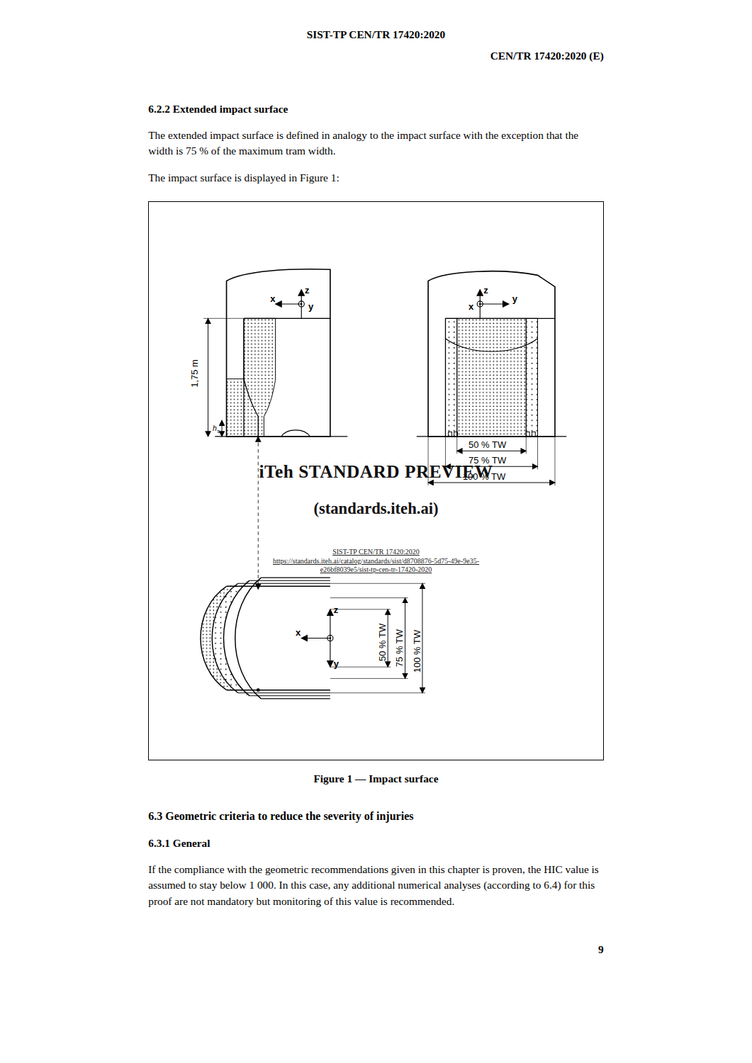SIST-TP CEN/TR 17420:2020
CEN/TR 17420:2020 (E)
6.2.2 Extended impact surface
The extended impact surface is defined in analogy to the impact surface with the exception that the width is 75 % of the maximum tram width.
The impact surface is displayed in Figure 1:
h s 1,75 m z x y z y x 50 % TW 75 % TW 100 % TW x z y 50 % TW 75 % TW 100 % TW
iTeh STANDARD PREVIEW
(standards.iteh.ai)
SIST-TP CEN/TR 17420:2020
https://standards.iteh.ai/catalog/standards/sist/d8708876-5d75-49e-9e35-
e26bf8039e5/sist-tp-cen-tr-17420-2020
Figure 1 — Impact surface
6.3 Geometric criteria to reduce the severity of injuries
6.3.1 General
If the compliance with the geometric recommendations given in this chapter is proven, the HIC value is assumed to stay below 1 000. In this case, any additional numerical analyses (according to 6.4) for this proof are not mandatory but monitoring of this value is recommended.
9